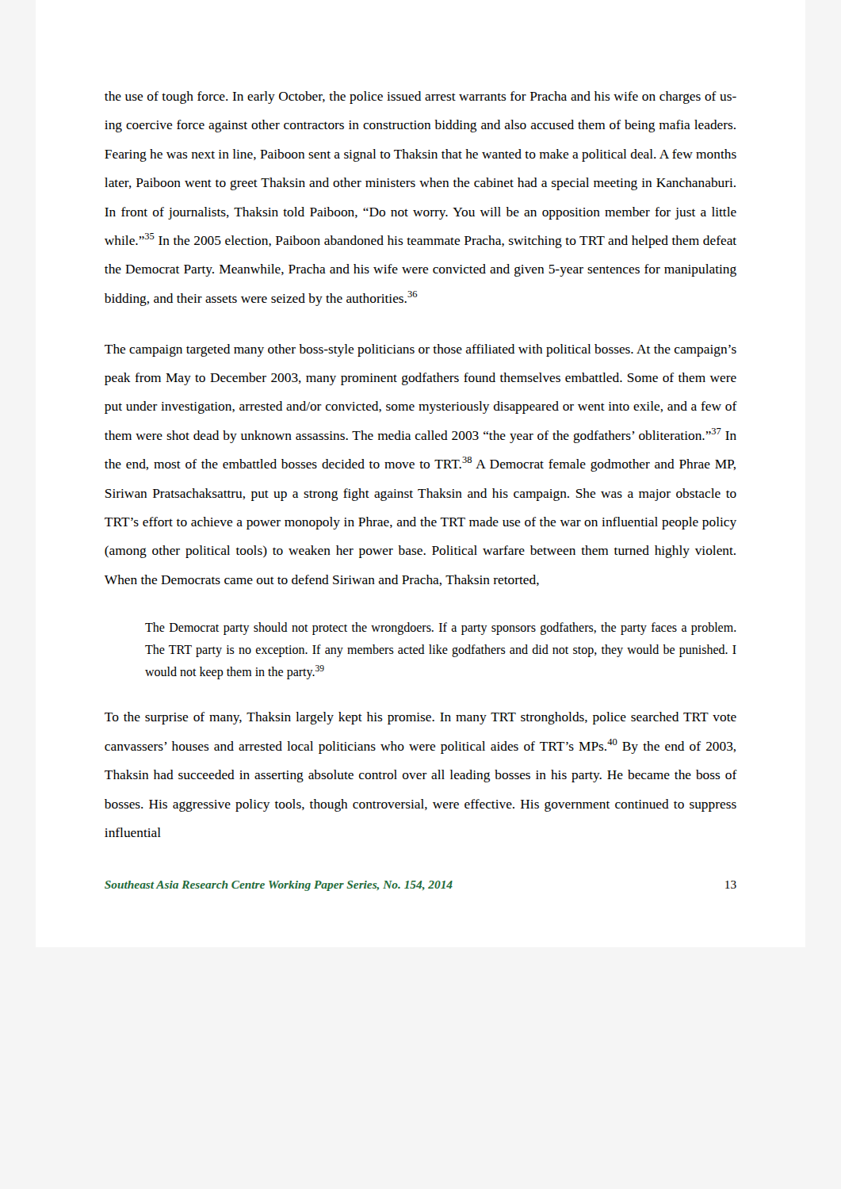the use of tough force. In early October, the police issued arrest warrants for Pracha and his wife on charges of using coercive force against other contractors in construction bidding and also accused them of being mafia leaders. Fearing he was next in line, Paiboon sent a signal to Thaksin that he wanted to make a political deal. A few months later, Paiboon went to greet Thaksin and other ministers when the cabinet had a special meeting in Kanchanaburi. In front of journalists, Thaksin told Paiboon, “Do not worry. You will be an opposition member for just a little while.”35 In the 2005 election, Paiboon abandoned his teammate Pracha, switching to TRT and helped them defeat the Democrat Party. Meanwhile, Pracha and his wife were convicted and given 5-year sentences for manipulating bidding, and their assets were seized by the authorities.36
The campaign targeted many other boss-style politicians or those affiliated with political bosses. At the campaign’s peak from May to December 2003, many prominent godfathers found themselves embattled. Some of them were put under investigation, arrested and/or convicted, some mysteriously disappeared or went into exile, and a few of them were shot dead by unknown assassins. The media called 2003 “the year of the godfathers’ obliteration.”37 In the end, most of the embattled bosses decided to move to TRT.38 A Democrat female godmother and Phrae MP, Siriwan Pratsachaksattru, put up a strong fight against Thaksin and his campaign. She was a major obstacle to TRT’s effort to achieve a power monopoly in Phrae, and the TRT made use of the war on influential people policy (among other political tools) to weaken her power base. Political warfare between them turned highly violent. When the Democrats came out to defend Siriwan and Pracha, Thaksin retorted,
The Democrat party should not protect the wrongdoers. If a party sponsors godfathers, the party faces a problem. The TRT party is no exception. If any members acted like godfathers and did not stop, they would be punished. I would not keep them in the party.39
To the surprise of many, Thaksin largely kept his promise. In many TRT strongholds, police searched TRT vote canvassers’ houses and arrested local politicians who were political aides of TRT’s MPs.40 By the end of 2003, Thaksin had succeeded in asserting absolute control over all leading bosses in his party. He became the boss of bosses. His aggressive policy tools, though controversial, were effective. His government continued to suppress influential
Southeast Asia Research Centre Working Paper Series, No. 154, 2014 13